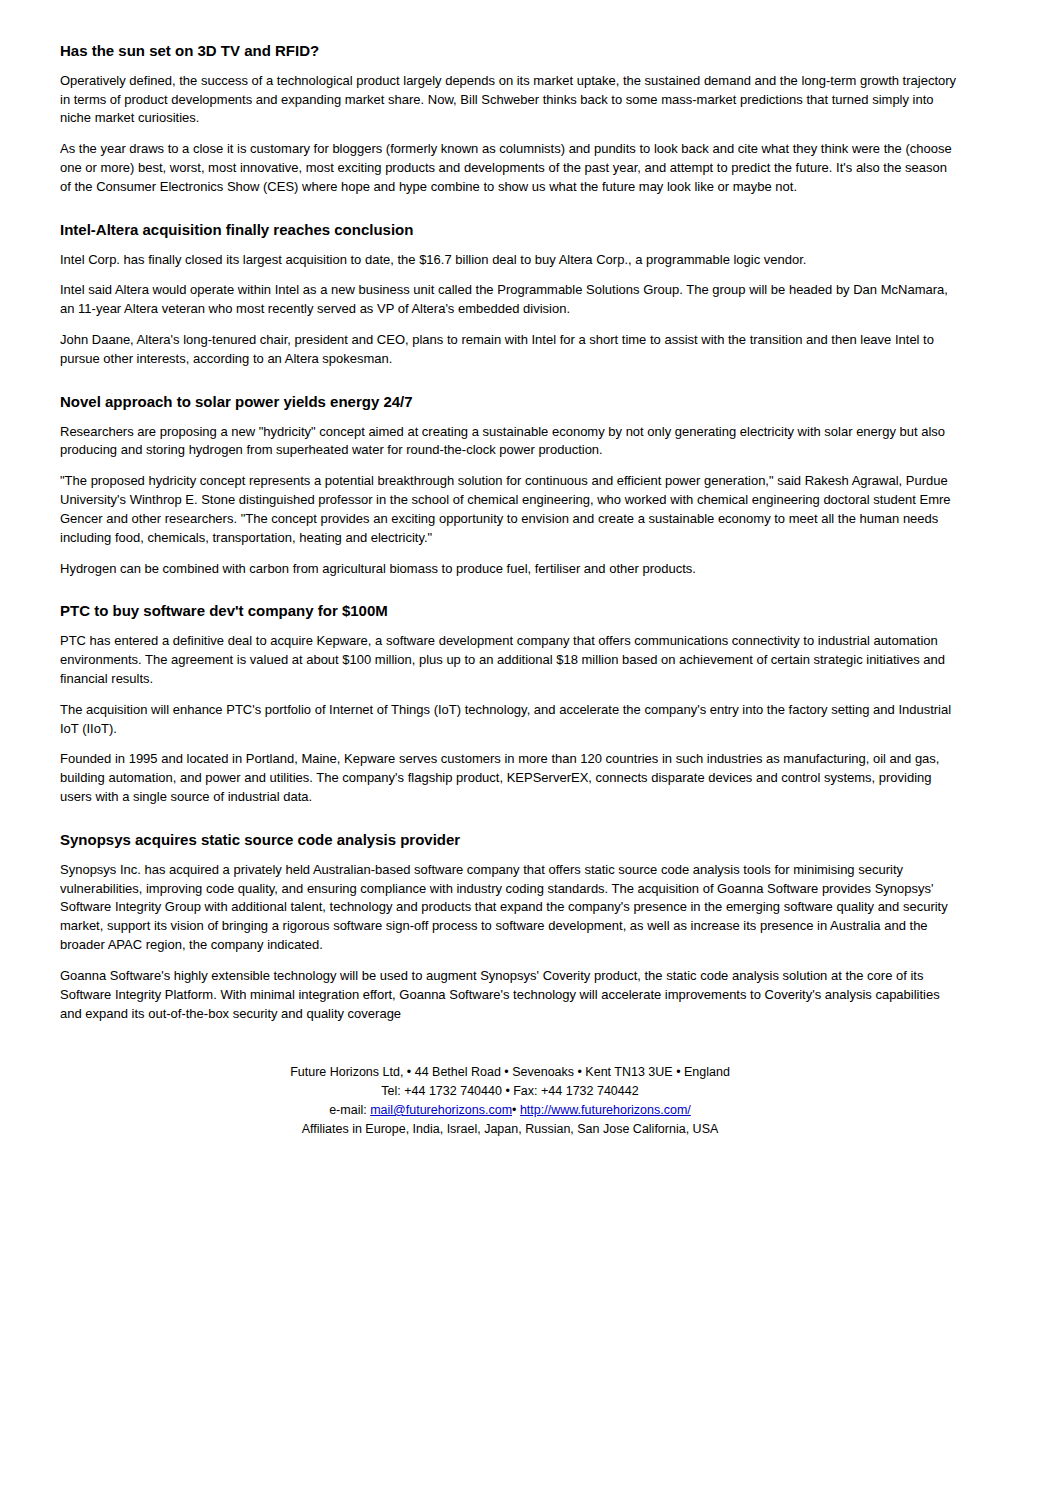Has the sun set on 3D TV and RFID?
Operatively defined, the success of a technological product largely depends on its market uptake, the sustained demand and the long-term growth trajectory in terms of product developments and expanding market share. Now, Bill Schweber thinks back to some mass-market predictions that turned simply into niche market curiosities.
As the year draws to a close it is customary for bloggers (formerly known as columnists) and pundits to look back and cite what they think were the (choose one or more) best, worst, most innovative, most exciting products and developments of the past year, and attempt to predict the future. It's also the season of the Consumer Electronics Show (CES) where hope and hype combine to show us what the future may look like or maybe not.
Intel-Altera acquisition finally reaches conclusion
Intel Corp. has finally closed its largest acquisition to date, the $16.7 billion deal to buy Altera Corp., a programmable logic vendor.
Intel said Altera would operate within Intel as a new business unit called the Programmable Solutions Group. The group will be headed by Dan McNamara, an 11-year Altera veteran who most recently served as VP of Altera's embedded division.
John Daane, Altera's long-tenured chair, president and CEO, plans to remain with Intel for a short time to assist with the transition and then leave Intel to pursue other interests, according to an Altera spokesman.
Novel approach to solar power yields energy 24/7
Researchers are proposing a new "hydricity" concept aimed at creating a sustainable economy by not only generating electricity with solar energy but also producing and storing hydrogen from superheated water for round-the-clock power production.
"The proposed hydricity concept represents a potential breakthrough solution for continuous and efficient power generation," said Rakesh Agrawal, Purdue University's Winthrop E. Stone distinguished professor in the school of chemical engineering, who worked with chemical engineering doctoral student Emre Gencer and other researchers. "The concept provides an exciting opportunity to envision and create a sustainable economy to meet all the human needs including food, chemicals, transportation, heating and electricity."
Hydrogen can be combined with carbon from agricultural biomass to produce fuel, fertiliser and other products.
PTC to buy software dev't company for $100M
PTC has entered a definitive deal to acquire Kepware, a software development company that offers communications connectivity to industrial automation environments. The agreement is valued at about $100 million, plus up to an additional $18 million based on achievement of certain strategic initiatives and financial results.
The acquisition will enhance PTC's portfolio of Internet of Things (IoT) technology, and accelerate the company's entry into the factory setting and Industrial IoT (IIoT).
Founded in 1995 and located in Portland, Maine, Kepware serves customers in more than 120 countries in such industries as manufacturing, oil and gas, building automation, and power and utilities. The company's flagship product, KEPServerEX, connects disparate devices and control systems, providing users with a single source of industrial data.
Synopsys acquires static source code analysis provider
Synopsys Inc. has acquired a privately held Australian-based software company that offers static source code analysis tools for minimising security vulnerabilities, improving code quality, and ensuring compliance with industry coding standards. The acquisition of Goanna Software provides Synopsys' Software Integrity Group with additional talent, technology and products that expand the company's presence in the emerging software quality and security market, support its vision of bringing a rigorous software sign-off process to software development, as well as increase its presence in Australia and the broader APAC region, the company indicated.
Goanna Software's highly extensible technology will be used to augment Synopsys' Coverity product, the static code analysis solution at the core of its Software Integrity Platform. With minimal integration effort, Goanna Software's technology will accelerate improvements to Coverity's analysis capabilities and expand its out-of-the-box security and quality coverage
Future Horizons Ltd, • 44 Bethel Road • Sevenoaks • Kent TN13 3UE • England
Tel: +44 1732 740440 • Fax: +44 1732 740442
e-mail: mail@futurehorizons.com• http://www.futurehorizons.com/
Affiliates in Europe, India, Israel, Japan, Russian, San Jose California, USA